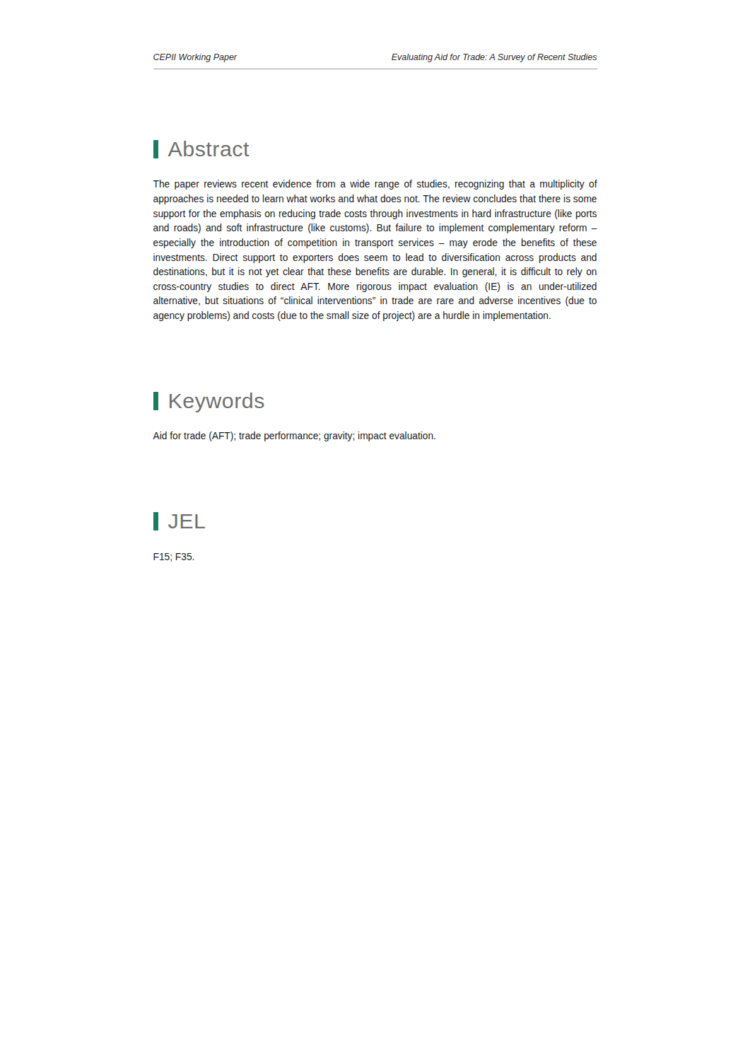CEPII Working Paper Evaluating Aid for Trade: A Survey of Recent Studies
Abstract
The paper reviews recent evidence from a wide range of studies, recognizing that a multiplicity of approaches is needed to learn what works and what does not. The review concludes that there is some support for the emphasis on reducing trade costs through investments in hard infrastructure (like ports and roads) and soft infrastructure (like customs). But failure to implement complementary reform – especially the introduction of competition in transport services – may erode the benefits of these investments. Direct support to exporters does seem to lead to diversification across products and destinations, but it is not yet clear that these benefits are durable. In general, it is difficult to rely on cross-country studies to direct AFT. More rigorous impact evaluation (IE) is an under-utilized alternative, but situations of “clinical interventions” in trade are rare and adverse incentives (due to agency problems) and costs (due to the small size of project) are a hurdle in implementation.
Keywords
Aid for trade (AFT); trade performance; gravity; impact evaluation.
JEL
F15; F35.